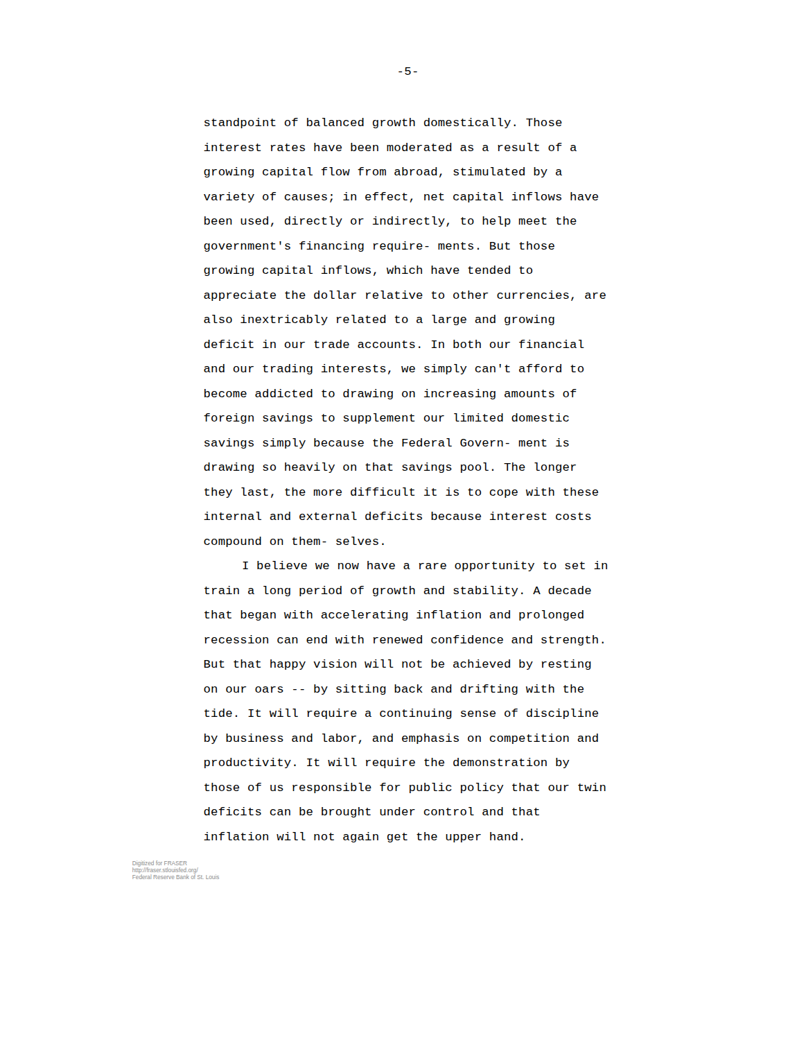-5-
standpoint of balanced growth domestically. Those interest rates have been moderated as a result of a growing capital flow from abroad, stimulated by a variety of causes; in effect, net capital inflows have been used, directly or indirectly, to help meet the government's financing require- ments. But those growing capital inflows, which have tended to appreciate the dollar relative to other currencies, are also inextricably related to a large and growing deficit in our trade accounts. In both our financial and our trading interests, we simply can't afford to become addicted to drawing on increasing amounts of foreign savings to supplement our limited domestic savings simply because the Federal Govern- ment is drawing so heavily on that savings pool. The longer they last, the more difficult it is to cope with these internal and external deficits because interest costs compound on them- selves.
I believe we now have a rare opportunity to set in train a long period of growth and stability. A decade that began with accelerating inflation and prolonged recession can end with renewed confidence and strength. But that happy vision will not be achieved by resting on our oars -- by sitting back and drifting with the tide. It will require a continuing sense of discipline by business and labor, and emphasis on competition and productivity. It will require the demonstration by those of us responsible for public policy that our twin deficits can be brought under control and that inflation will not again get the upper hand.
Digitized for FRASER
http://fraser.stlouisfed.org/
Federal Reserve Bank of St. Louis